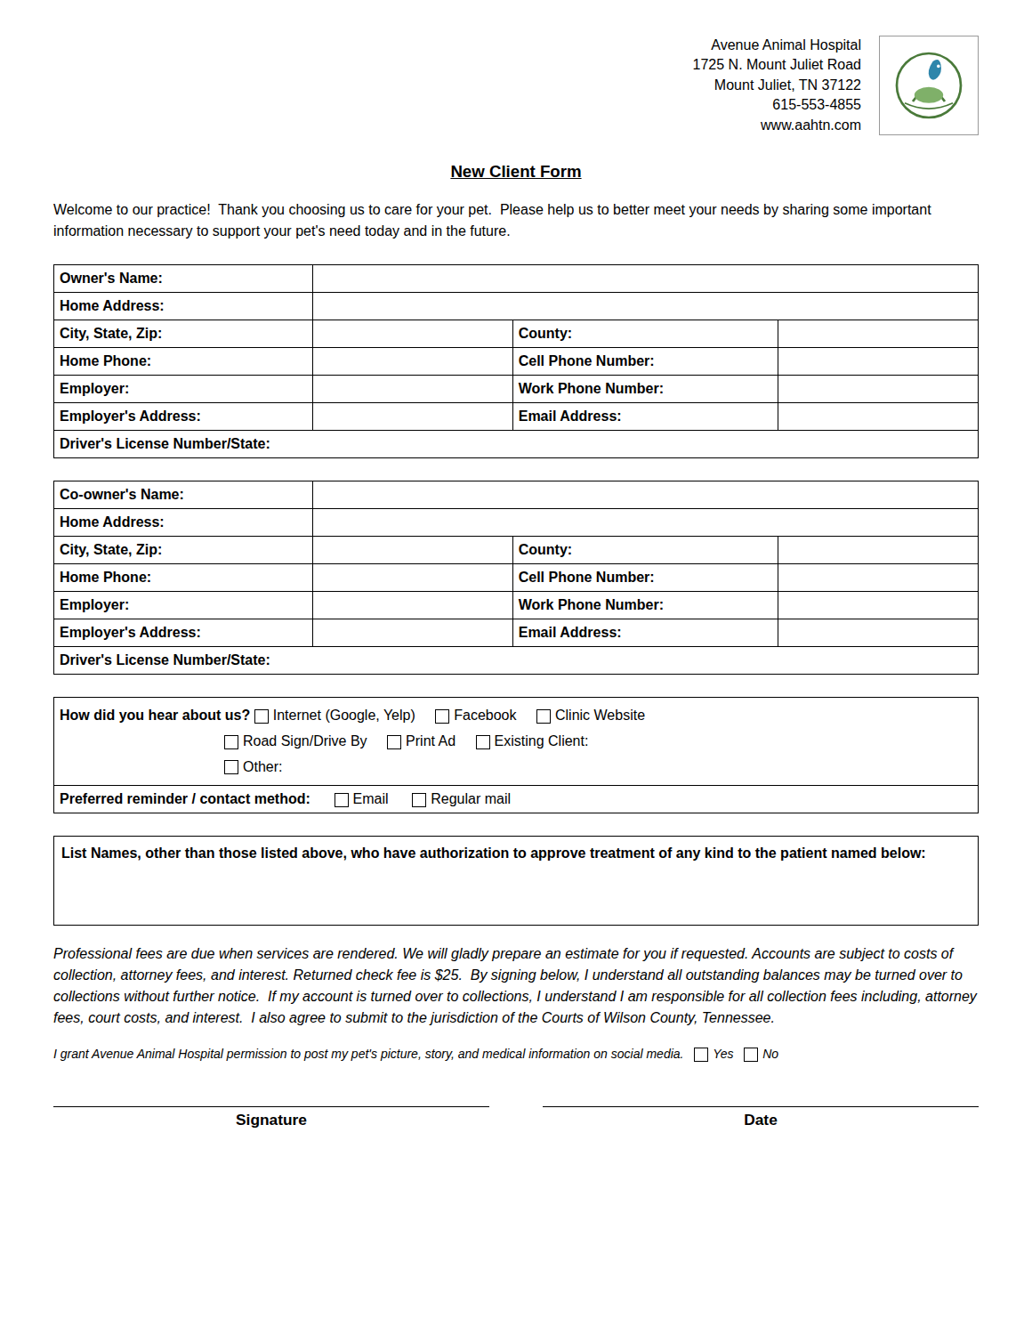Avenue Animal Hospital
1725 N. Mount Juliet Road
Mount Juliet, TN 37122
615-553-4855
www.aahtn.com
New Client Form
Welcome to our practice! Thank you choosing us to care for your pet. Please help us to better meet your needs by sharing some important information necessary to support your pet's need today and in the future.
| Owner's Name: | |
| Home Address: | |
| City, State, Zip: | | County: | |
| Home Phone: | | Cell Phone Number: | |
| Employer: | | Work Phone Number: | |
| Employer's Address: | | Email Address: | |
| Driver's License Number/State: |
| Co-owner's Name: | |
| Home Address: | |
| City, State, Zip: | | County: | |
| Home Phone: | | Cell Phone Number: | |
| Employer: | | Work Phone Number: | |
| Employer's Address: | | Email Address: | |
| Driver's License Number/State: |
| How did you hear about us? Internet (Google, Yelp) Facebook Clinic Website Road Sign/Drive By Print Ad Existing Client: Other: |
| Preferred reminder / contact method: Email Regular mail |
List Names, other than those listed above, who have authorization to approve treatment of any kind to the patient named below:
Professional fees are due when services are rendered. We will gladly prepare an estimate for you if requested. Accounts are subject to costs of collection, attorney fees, and interest. Returned check fee is $25. By signing below, I understand all outstanding balances may be turned over to collections without further notice. If my account is turned over to collections, I understand I am responsible for all collection fees including, attorney fees, court costs, and interest. I also agree to submit to the jurisdiction of the Courts of Wilson County, Tennessee.
I grant Avenue Animal Hospital permission to post my pet's picture, story, and medical information on social media. Yes No
Signature
Date